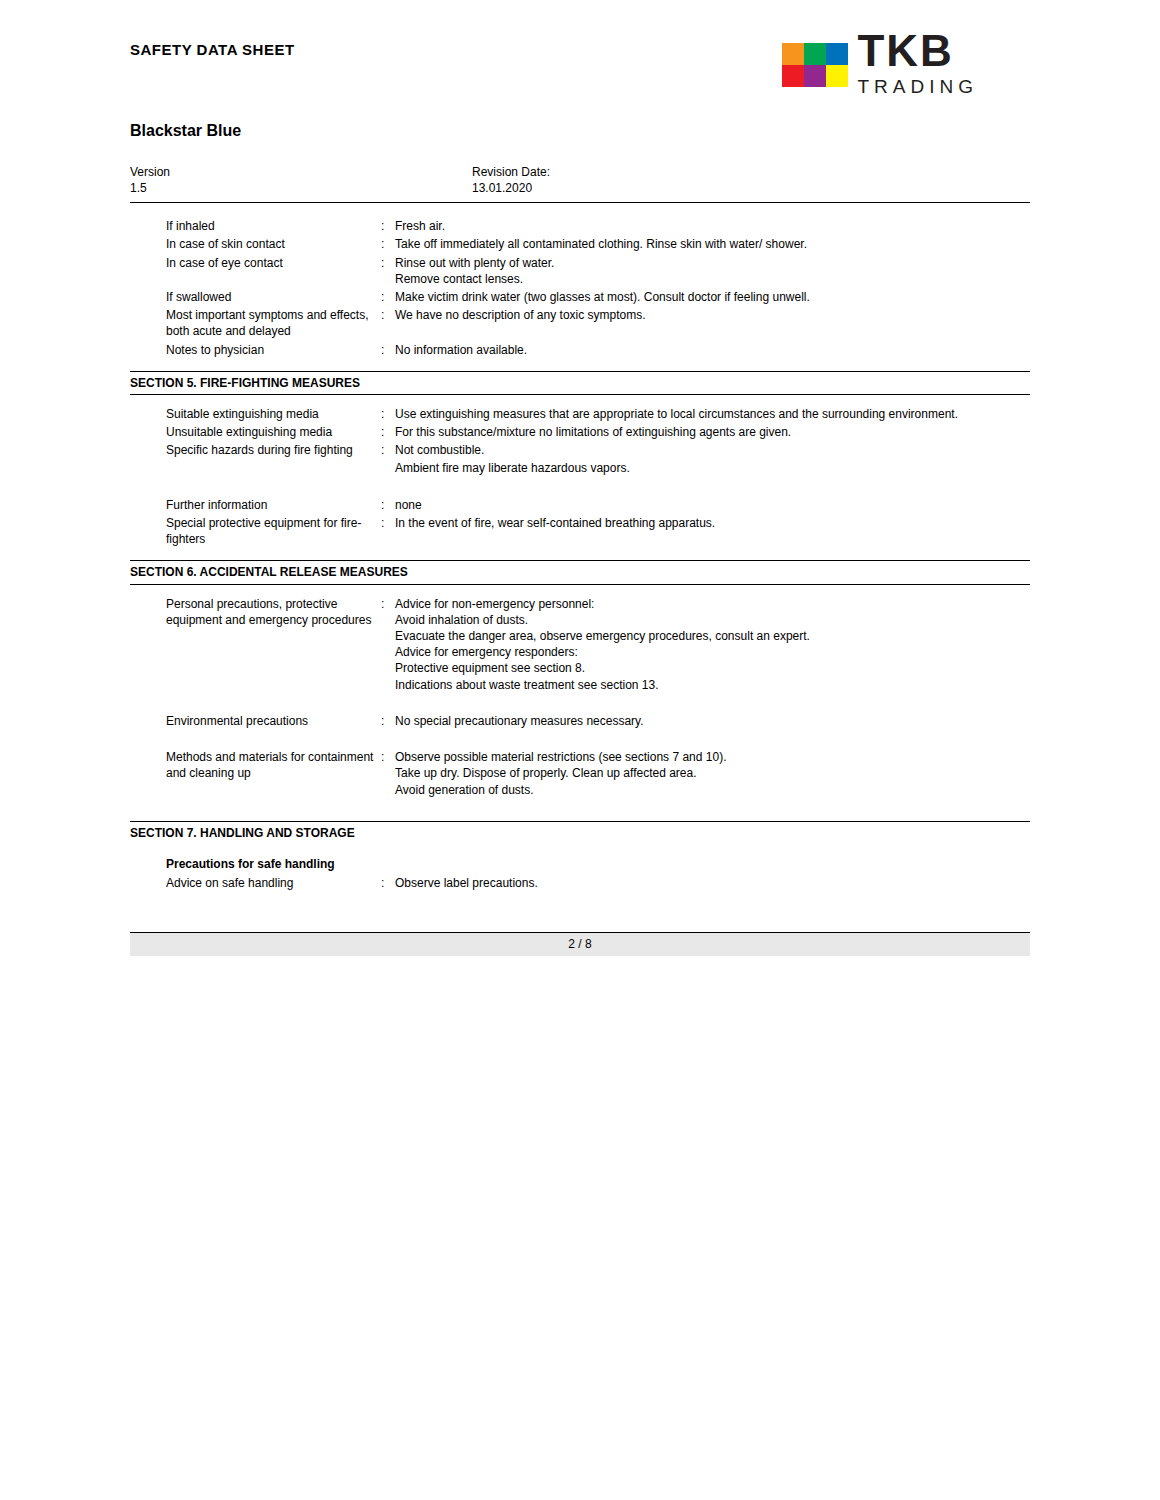TKB
TRADING
SAFETY DATA SHEET
Blackstar Blue
| Version 1.5 | Revision Date: 13.01.2020 |
| If inhaled | : | Fresh air. |
| In case of skin contact | : | Take off immediately all contaminated clothing. Rinse skin with water/ shower. |
| In case of eye contact | : | Rinse out with plenty of water. Remove contact lenses. |
| If swallowed | : | Make victim drink water (two glasses at most). Consult doctor if feeling unwell. |
| Most important symptoms and effects, both acute and delayed | : | We have no description of any toxic symptoms. |
| Notes to physician | : | No information available. |
SECTION 5. FIRE-FIGHTING MEASURES
| Suitable extinguishing media | : | Use extinguishing measures that are appropriate to local circumstances and the surrounding environment. |
| Unsuitable extinguishing media | : | For this substance/mixture no limitations of extinguishing agents are given. |
| Specific hazards during fire fighting | : | Not combustible. |
| | | Ambient fire may liberate hazardous vapors. |
| Further information | : | none |
| Special protective equipment for fire-fighters | : | In the event of fire, wear self-contained breathing apparatus. |
SECTION 6. ACCIDENTAL RELEASE MEASURES
| Personal precautions, protective equipment and emergency procedures | : | Advice for non-emergency personnel: Avoid inhalation of dusts. Evacuate the danger area, observe emergency procedures, consult an expert. Advice for emergency responders: Protective equipment see section 8. Indications about waste treatment see section 13. |
| Environmental precautions | : | No special precautionary measures necessary. |
| Methods and materials for containment and cleaning up | : | Observe possible material restrictions (see sections 7 and 10). Take up dry. Dispose of properly. Clean up affected area. Avoid generation of dusts. |
SECTION 7. HANDLING AND STORAGE
Precautions for safe handling
| Advice on safe handling | : | Observe label precautions. |
2 / 8